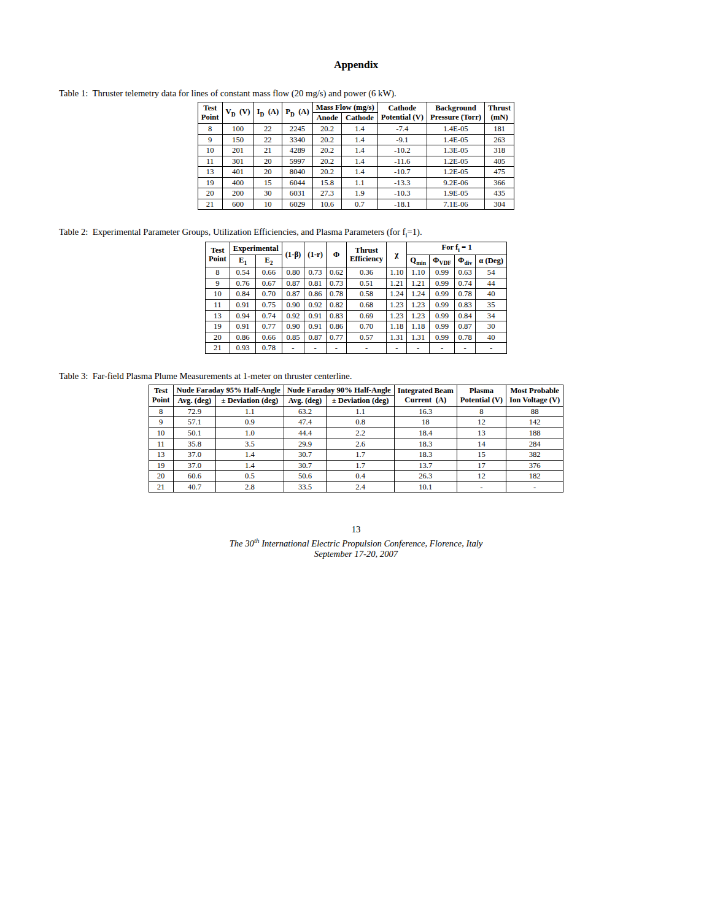Appendix
Table 1: Thruster telemetry data for lines of constant mass flow (20 mg/s) and power (6 kW).
| Test Point | V D (V) | I D (A) | P D (A) | Mass Flow (mg/s) | Cathode Potential (V) | Background Pressure (Torr) | Thrust (mN) |
| --- | --- | --- | --- | --- | --- | --- | --- |
| Anode | Cathode |
| 8 | 100 | 22 | 2245 | 20.2 | 1.4 | -7.4 | 1.4E-05 | 181 |
| 9 | 150 | 22 | 3340 | 20.2 | 1.4 | -9.1 | 1.4E-05 | 263 |
| 10 | 201 | 21 | 4289 | 20.2 | 1.4 | -10.2 | 1.3E-05 | 318 |
| 11 | 301 | 20 | 5997 | 20.2 | 1.4 | -11.6 | 1.2E-05 | 405 |
| 13 | 401 | 20 | 8040 | 20.2 | 1.4 | -10.7 | 1.2E-05 | 475 |
| 19 | 400 | 15 | 6044 | 15.8 | 1.1 | -13.3 | 9.2E-06 | 366 |
| 20 | 200 | 30 | 6031 | 27.3 | 1.9 | -10.3 | 1.9E-05 | 435 |
| 21 | 600 | 10 | 6029 | 10.6 | 0.7 | -18.1 | 7.1E-06 | 304 |
Table 2: Experimental Parameter Groups, Utilization Efficiencies, and Plasma Parameters (for fi=1).
| Test Point | Experimental | (1-β) | (1-r) | Φ | Thrust Efficiency | χ | For f i = 1 |
| --- | --- | --- | --- | --- | --- | --- | --- |
| E 1 | E 2 | Q min | Φ VDF | Φ div | α (Deg) |
| 8 | 0.54 | 0.66 | 0.80 | 0.73 | 0.62 | 0.36 | 1.10 | 1.10 | 0.99 | 0.63 | 54 |
| 9 | 0.76 | 0.67 | 0.87 | 0.81 | 0.73 | 0.51 | 1.21 | 1.21 | 0.99 | 0.74 | 44 |
| 10 | 0.84 | 0.70 | 0.87 | 0.86 | 0.78 | 0.58 | 1.24 | 1.24 | 0.99 | 0.78 | 40 |
| 11 | 0.91 | 0.75 | 0.90 | 0.92 | 0.82 | 0.68 | 1.23 | 1.23 | 0.99 | 0.83 | 35 |
| 13 | 0.94 | 0.74 | 0.92 | 0.91 | 0.83 | 0.69 | 1.23 | 1.23 | 0.99 | 0.84 | 34 |
| 19 | 0.91 | 0.77 | 0.90 | 0.91 | 0.86 | 0.70 | 1.18 | 1.18 | 0.99 | 0.87 | 30 |
| 20 | 0.86 | 0.66 | 0.85 | 0.87 | 0.77 | 0.57 | 1.31 | 1.31 | 0.99 | 0.78 | 40 |
| 21 | 0.93 | 0.78 | - | - | - | - | - | - | - | - | - |
Table 3: Far-field Plasma Plume Measurements at 1-meter on thruster centerline.
| Test Point | Nude Faraday 95% Half-Angle | Nude Faraday 90% Half-Angle | Integrated Beam Current (A) | Plasma Potential (V) | Most Probable Ion Voltage (V) |
| --- | --- | --- | --- | --- | --- |
| Avg. (deg) | ± Deviation (deg) | Avg. (deg) | ± Deviation (deg) |
| 8 | 72.9 | 1.1 | 63.2 | 1.1 | 16.3 | 8 | 88 |
| 9 | 57.1 | 0.9 | 47.4 | 0.8 | 18 | 12 | 142 |
| 10 | 50.1 | 1.0 | 44.4 | 2.2 | 18.4 | 13 | 188 |
| 11 | 35.8 | 3.5 | 29.9 | 2.6 | 18.3 | 14 | 284 |
| 13 | 37.0 | 1.4 | 30.7 | 1.7 | 18.3 | 15 | 382 |
| 19 | 37.0 | 1.4 | 30.7 | 1.7 | 13.7 | 17 | 376 |
| 20 | 60.6 | 0.5 | 50.6 | 0.4 | 26.3 | 12 | 182 |
| 21 | 40.7 | 2.8 | 33.5 | 2.4 | 10.1 | - | - |
13
The 30th International Electric Propulsion Conference, Florence, Italy
September 17-20, 2007